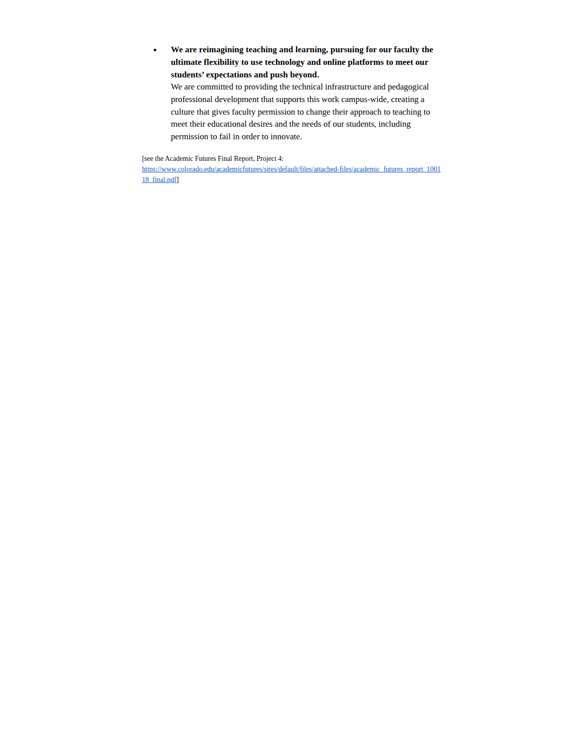We are reimagining teaching and learning, pursuing for our faculty the ultimate flexibility to use technology and online platforms to meet our students’ expectations and push beyond.
We are committed to providing the technical infrastructure and pedagogical professional development that supports this work campus-wide, creating a culture that gives faculty permission to change their approach to teaching to meet their educational desires and the needs of our students, including permission to fail in order to innovate.
[see the Academic Futures Final Report, Project 4:
https://www.colorado.edu/academicfutures/sites/default/files/attached-files/academic_futures_report_100118_final.pdf]